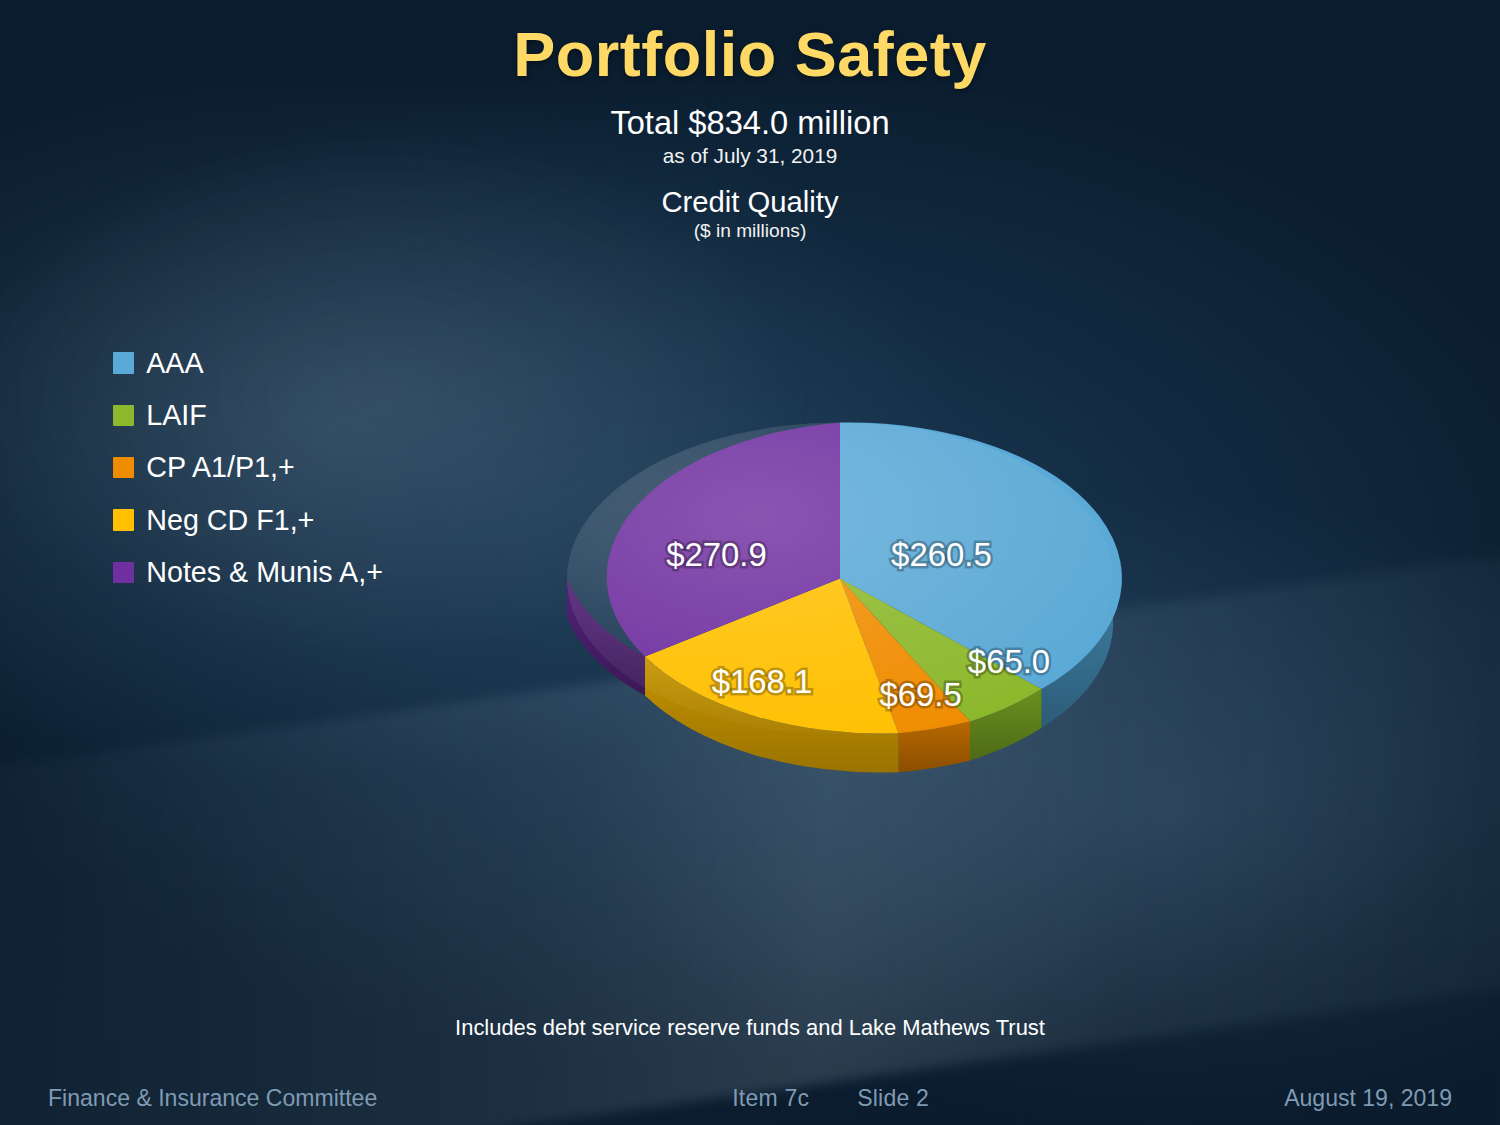Portfolio Safety
Total $834.0 million
as of July 31, 2019
Credit Quality
($ in millions)
AAA
LAIF
CP A1/P1,+
Neg CD F1,+
Notes & Munis A,+
$260.5 $65.0 $69.5 $168.1 $270.9
Includes debt service reserve funds and Lake Mathews Trust
Finance & Insurance Committee
Item 7c Slide 2
August 19, 2019